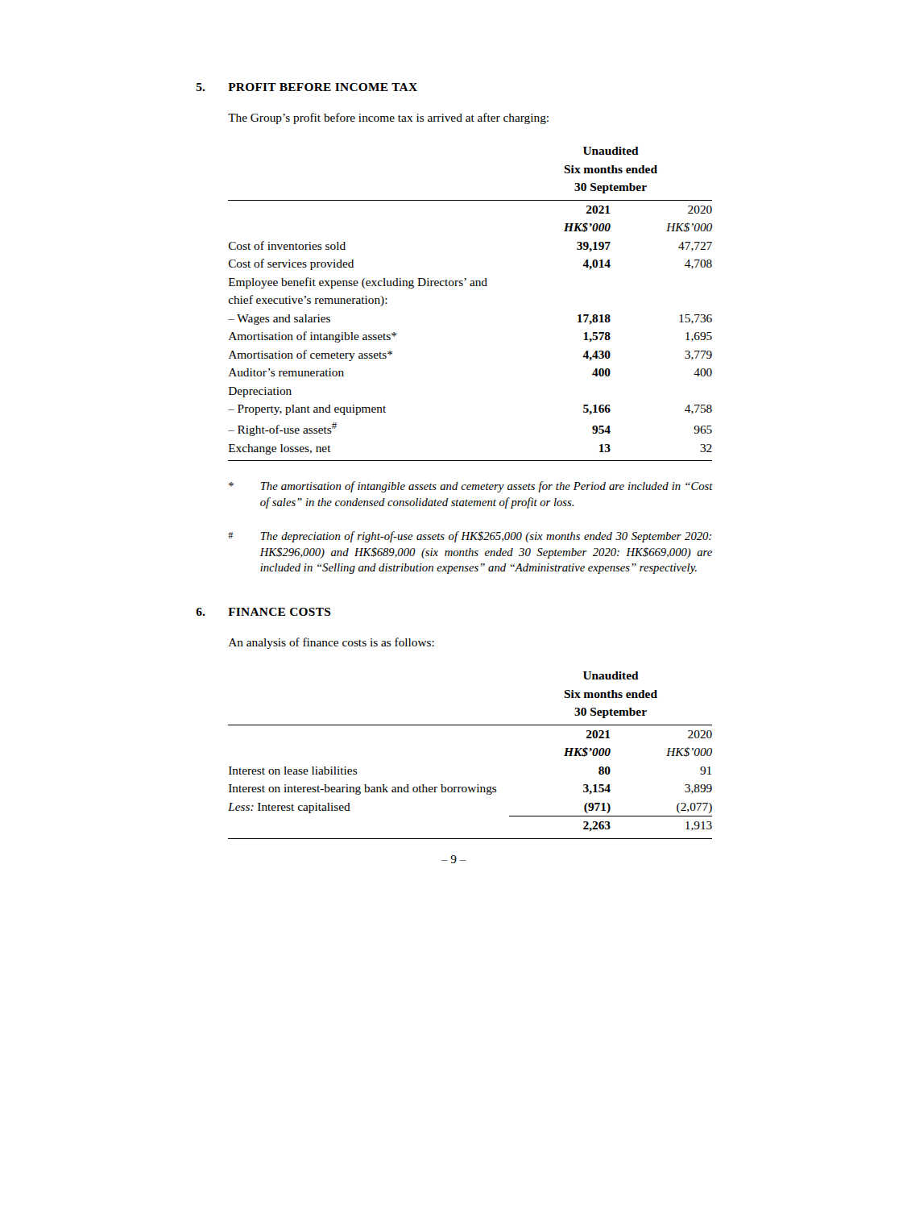5.
PROFIT BEFORE INCOME TAX
The Group’s profit before income tax is arrived at after charging:
| | Unaudited |
| | Six months ended |
| | 30 September |
| | 2021 | 2020 |
| | HK$’000 | HK$’000 |
| Cost of inventories sold | 39,197 | 47,727 |
| Cost of services provided | 4,014 | 4,708 |
| Employee benefit expense (excluding Directors’ and | | |
| chief executive’s remuneration): | | |
| – Wages and salaries | 17,818 | 15,736 |
| Amortisation of intangible assets* | 1,578 | 1,695 |
| Amortisation of cemetery assets* | 4,430 | 3,779 |
| Auditor’s remuneration | 400 | 400 |
| Depreciation | | |
| – Property, plant and equipment | 5,166 | 4,758 |
| – Right-of-use assets # | 954 | 965 |
| Exchange losses, net | 13 | 32 |
*
The amortisation of intangible assets and cemetery assets for the Period are included in “Cost of sales” in the condensed consolidated statement of profit or loss.
#
The depreciation of right-of-use assets of HK$265,000 (six months ended 30 September 2020: HK$296,000) and HK$689,000 (six months ended 30 September 2020: HK$669,000) are included in “Selling and distribution expenses” and “Administrative expenses” respectively.
6.
FINANCE COSTS
An analysis of finance costs is as follows:
| | Unaudited |
| | Six months ended |
| | 30 September |
| | 2021 | 2020 |
| | HK$’000 | HK$’000 |
| Interest on lease liabilities | 80 | 91 |
| Interest on interest-bearing bank and other borrowings | 3,154 | 3,899 |
| Less: Interest capitalised | (971) | (2,077) |
| | 2,263 | 1,913 |
– 9 –